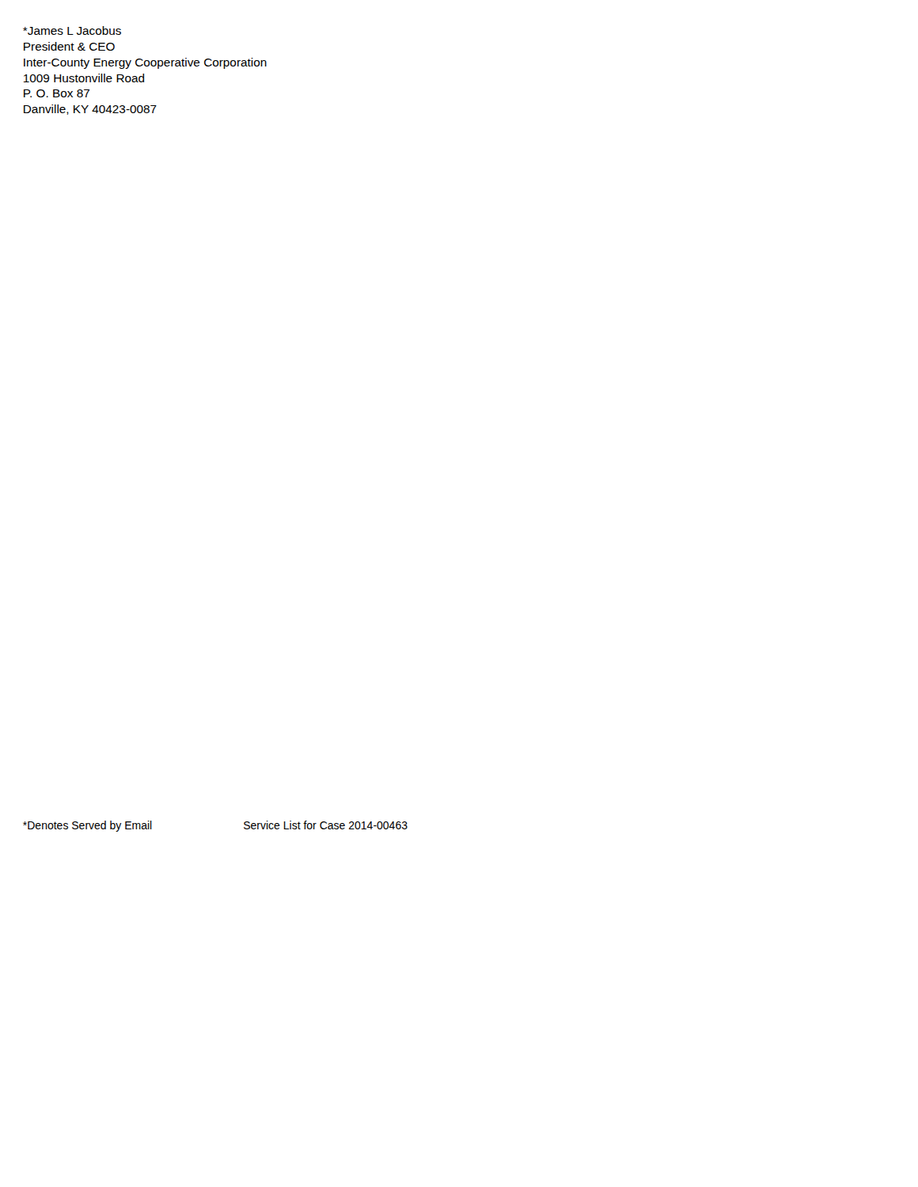*James L Jacobus President & CEO Inter-County Energy Cooperative Corporation 1009 Hustonville Road P. O. Box 87 Danville, KY 40423-0087
*Denotes Served by Email Service List for Case 2014-00463